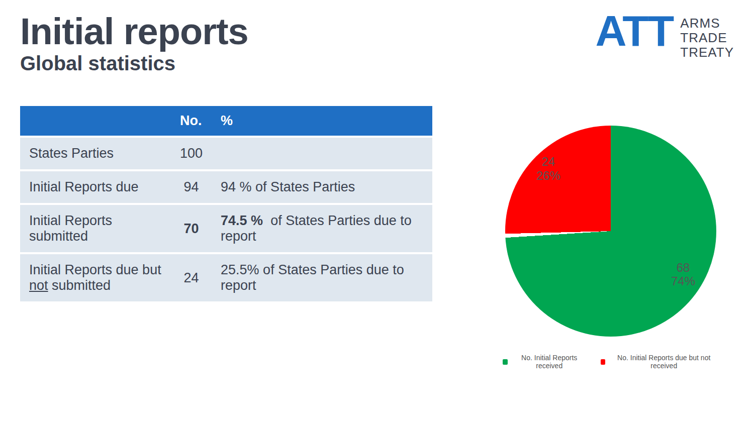ATT
Arms
Trade
Treaty
Initial reports
Global statistics
| | No. | % |
| --- | --- | --- |
| States Parties | 100 | |
| Initial Reports due | 94 | 94 % of States Parties |
| Initial Reports submitted | 70 | 74.5 % of States Parties due to report |
| Initial Reports due but not submitted | 24 | 25.5% of States Parties due to report |
68
74%
24
26%
No. Initial Reports received No. Initial Reports due but not received